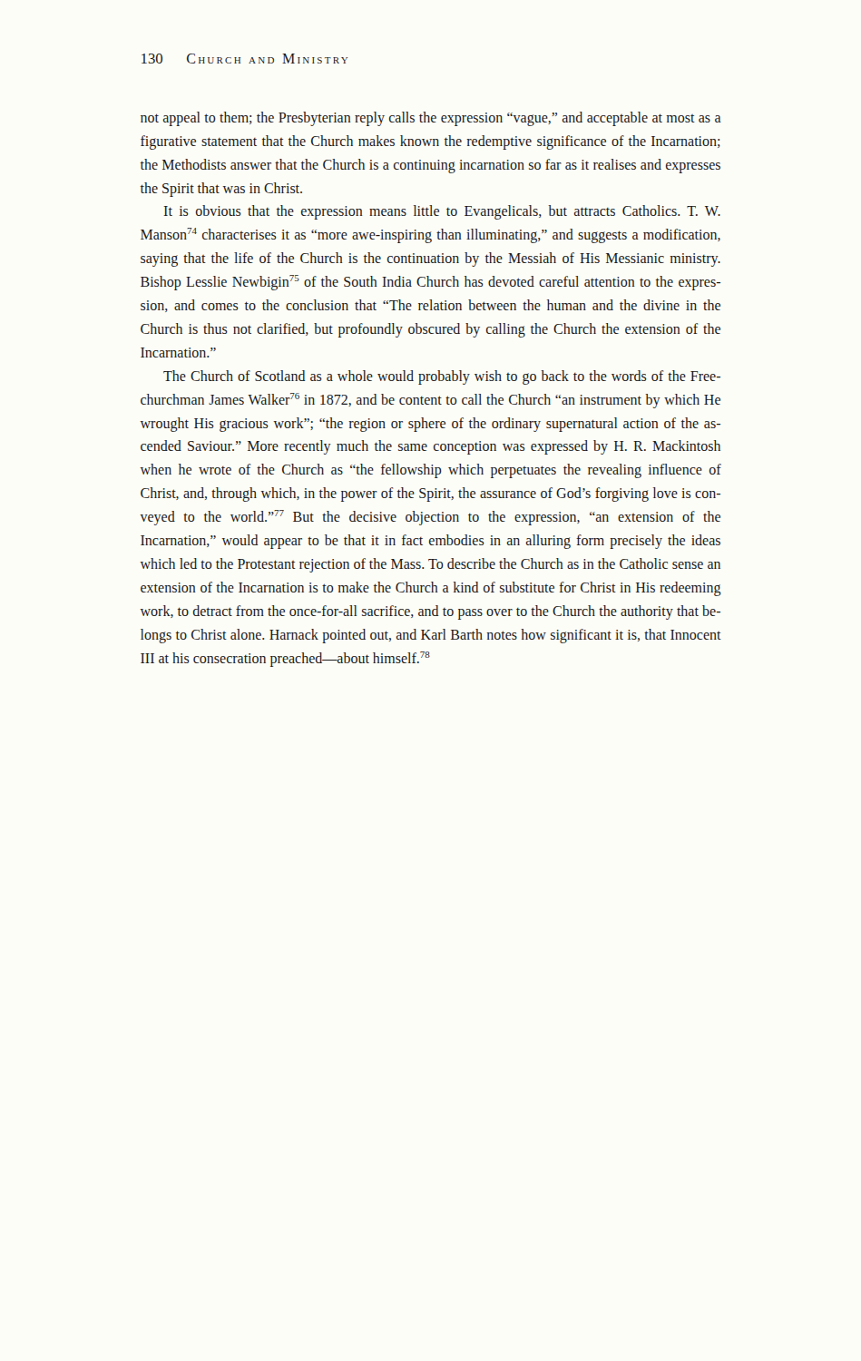130
Church and Ministry
not appeal to them; the Presbyterian reply calls the expression “vague,” and acceptable at most as a figurative statement that the Church makes known the redemptive significance of the Incarnation; the Methodists answer that the Church is a continuing incarnation so far as it realises and expresses the Spirit that was in Christ.
It is obvious that the expression means little to Evangelicals, but attracts Catholics. T. W. Manson74 characterises it as “more awe-inspiring than illuminating,” and suggests a modification, saying that the life of the Church is the continuation by the Messiah of His Messianic ministry. Bishop Lesslie Newbigin75 of the South India Church has devoted careful attention to the expression, and comes to the conclusion that “The relation between the human and the divine in the Church is thus not clarified, but profoundly obscured by calling the Church the extension of the Incarnation.”
The Church of Scotland as a whole would probably wish to go back to the words of the Free-churchman James Walker76 in 1872, and be content to call the Church “an instrument by which He wrought His gracious work”; “the region or sphere of the ordinary supernatural action of the ascended Saviour.” More recently much the same conception was expressed by H. R. Mackintosh when he wrote of the Church as “the fellowship which perpetuates the revealing influence of Christ, and, through which, in the power of the Spirit, the assurance of God’s forgiving love is conveyed to the world.”77 But the decisive objection to the expression, “an extension of the Incarnation,” would appear to be that it in fact embodies in an alluring form precisely the ideas which led to the Protestant rejection of the Mass. To describe the Church as in the Catholic sense an extension of the Incarnation is to make the Church a kind of substitute for Christ in His redeeming work, to detract from the once-for-all sacrifice, and to pass over to the Church the authority that belongs to Christ alone. Harnack pointed out, and Karl Barth notes how significant it is, that Innocent III at his consecration preached—about himself.78